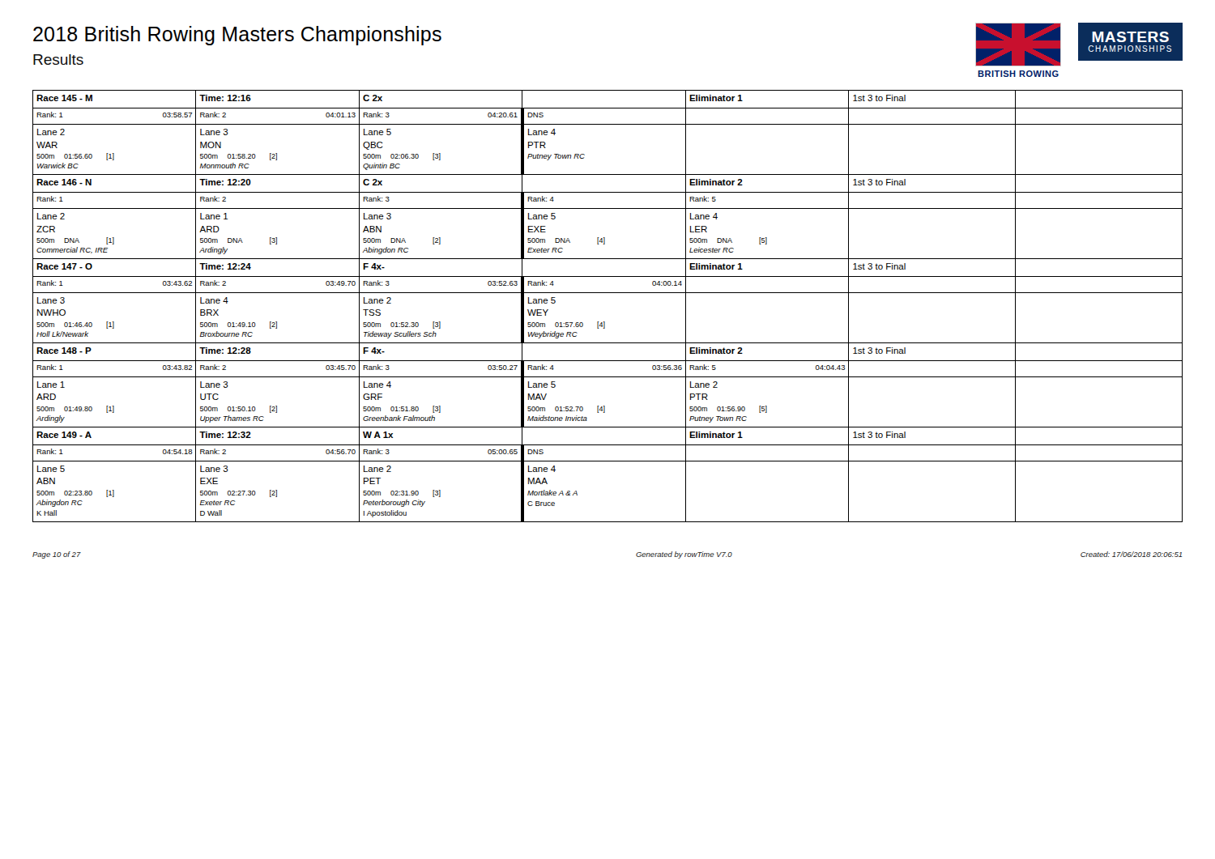2018 British Rowing Masters Championships
Results
BRITISH ROWING
MASTERS
CHAMPIONSHIPS
| Race 145 - M | Time: 12:16 | C 2x | | Eliminator 1 | 1st 3 to Final | |
| Rank: 1 03:58.57 | Rank: 2 04:01.13 | Rank: 3 04:20.61 | DNS | | | |
| Lane 2 WAR 500m 01:56.60 [1] Warwick BC | Lane 3 MON 500m 01:58.20 [2] Monmouth RC | Lane 5 QBC 500m 02:06.30 [3] Quintin BC | Lane 4 PTR Putney Town RC | | | |
| Race 146 - N | Time: 12:20 | C 2x | | Eliminator 2 | 1st 3 to Final | |
| Rank: 1 | Rank: 2 | Rank: 3 | Rank: 4 | Rank: 5 | | |
| Lane 2 ZCR 500m DNA [1] Commercial RC, IRE | Lane 1 ARD 500m DNA [3] Ardingly | Lane 3 ABN 500m DNA [2] Abingdon RC | Lane 5 EXE 500m DNA [4] Exeter RC | Lane 4 LER 500m DNA [5] Leicester RC | | |
| Race 147 - O | Time: 12:24 | F 4x- | | Eliminator 1 | 1st 3 to Final | |
| Rank: 1 03:43.62 | Rank: 2 03:49.70 | Rank: 3 03:52.63 | Rank: 4 04:00.14 | | | |
| Lane 3 NWHO 500m 01:46.40 [1] Holl Lk/Newark | Lane 4 BRX 500m 01:49.10 [2] Broxbourne RC | Lane 2 TSS 500m 01:52.30 [3] Tideway Scullers Sch | Lane 5 WEY 500m 01:57.60 [4] Weybridge RC | | | |
| Race 148 - P | Time: 12:28 | F 4x- | | Eliminator 2 | 1st 3 to Final | |
| Rank: 1 03:43.82 | Rank: 2 03:45.70 | Rank: 3 03:50.27 | Rank: 4 03:56.36 | Rank: 5 04:04.43 | | |
| Lane 1 ARD 500m 01:49.80 [1] Ardingly | Lane 3 UTC 500m 01:50.10 [2] Upper Thames RC | Lane 4 GRF 500m 01:51.80 [3] Greenbank Falmouth | Lane 5 MAV 500m 01:52.70 [4] Maidstone Invicta | Lane 2 PTR 500m 01:56.90 [5] Putney Town RC | | |
| Race 149 - A | Time: 12:32 | W A 1x | | Eliminator 1 | 1st 3 to Final | |
| Rank: 1 04:54.18 | Rank: 2 04:56.70 | Rank: 3 05:00.65 | DNS | | | |
| Lane 5 ABN 500m 02:23.80 [1] Abingdon RC K Hall | Lane 3 EXE 500m 02:27.30 [2] Exeter RC D Wall | Lane 2 PET 500m 02:31.90 [3] Peterborough City I Apostolidou | Lane 4 MAA Mortlake A & A C Bruce | | | |
Page 10 of 27
Generated by rowTime V7.0
Created: 17/06/2018 20:06:51